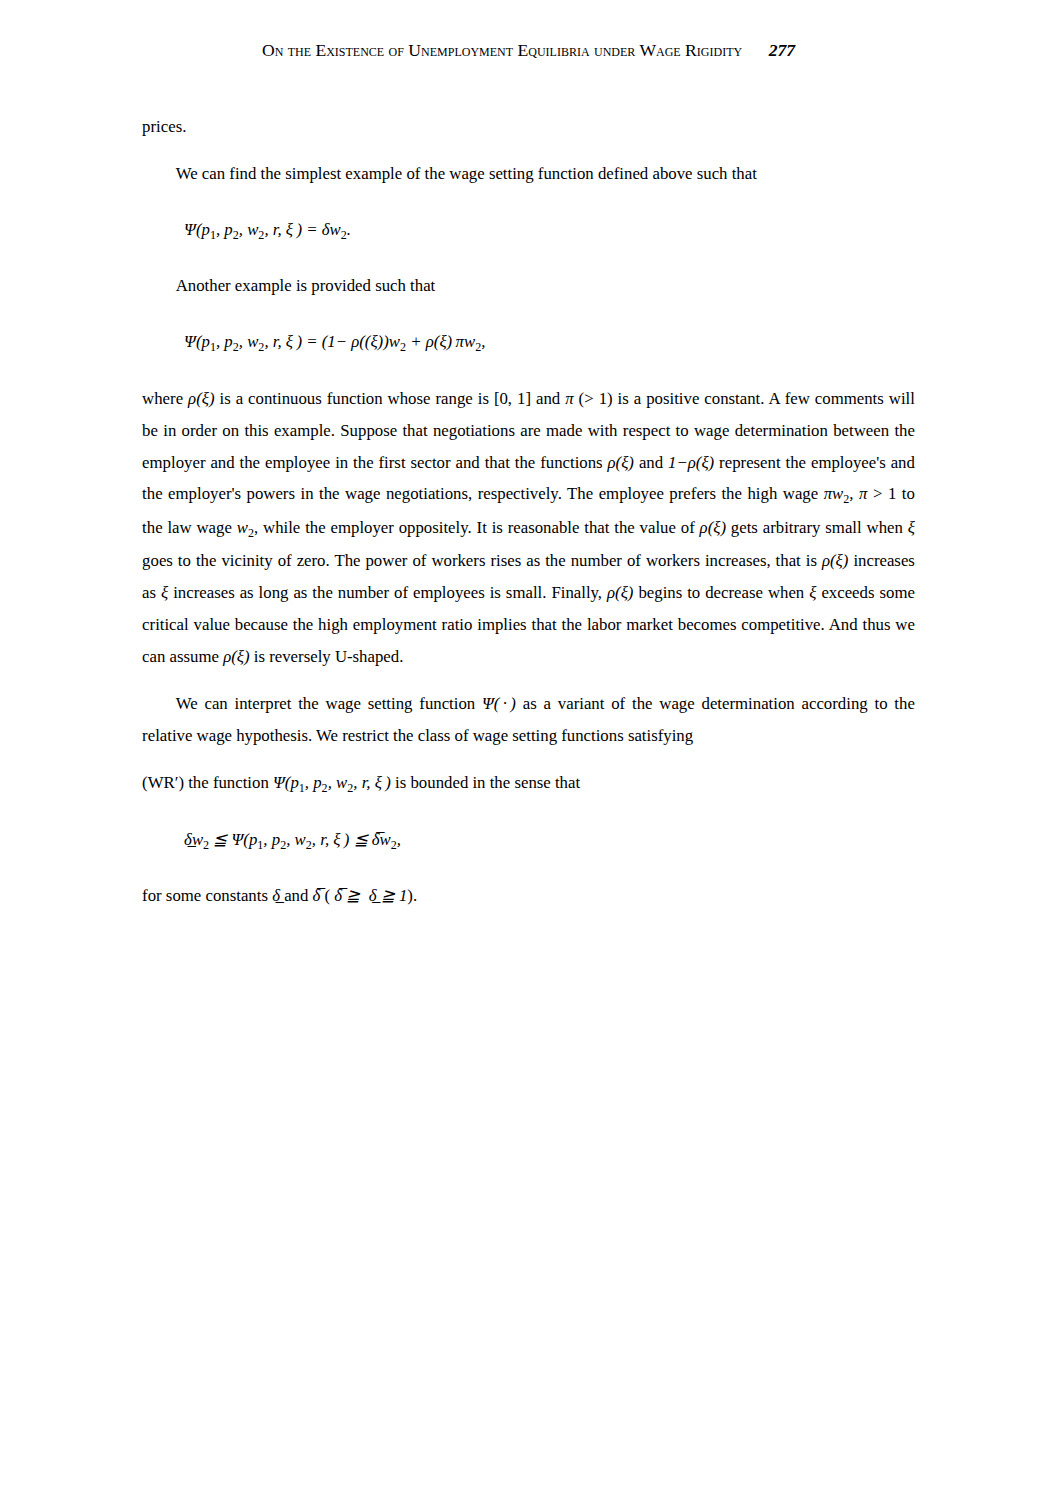On the Existence of Unemployment Equilibria under Wage Rigidity 277
prices.
We can find the simplest example of the wage setting function defined above such that
Ψ(p1, p2, w2, r, ξ ) = δw2.
Another example is provided such that
Ψ(p1, p2, w2, r, ξ ) = (1− ρ((ξ))w2 + ρ(ξ) πw2,
where ρ(ξ) is a continuous function whose range is [0, 1] and π (> 1) is a positive constant. A few comments will be in order on this example. Suppose that negotiations are made with respect to wage determination between the employer and the employee in the first sector and that the functions ρ(ξ) and 1−ρ(ξ) represent the employee's and the employer's powers in the wage negotiations, respectively. The employee prefers the high wage πw2, π > 1 to the law wage w2, while the employer oppositely. It is reasonable that the value of ρ(ξ) gets arbitrary small when ξ goes to the vicinity of zero. The power of workers rises as the number of workers increases, that is ρ(ξ) increases as ξ increases as long as the number of employees is small. Finally, ρ(ξ) begins to decrease when ξ exceeds some critical value because the high employment ratio implies that the labor market becomes competitive. And thus we can assume ρ(ξ) is reversely U-shaped.
We can interpret the wage setting function Ψ( · ) as a variant of the wage determination according to the relative wage hypothesis. We restrict the class of wage setting functions satisfying
(WR′) the function Ψ(p1, p2, w2, r, ξ ) is bounded in the sense that
δ̲w2 ≦ Ψ(p1, p2, w2, r, ξ ) ≦ δ̅w2,
for some constants δ̲ and δ̅ ( δ̅ ≧ δ̲ ≧ 1).